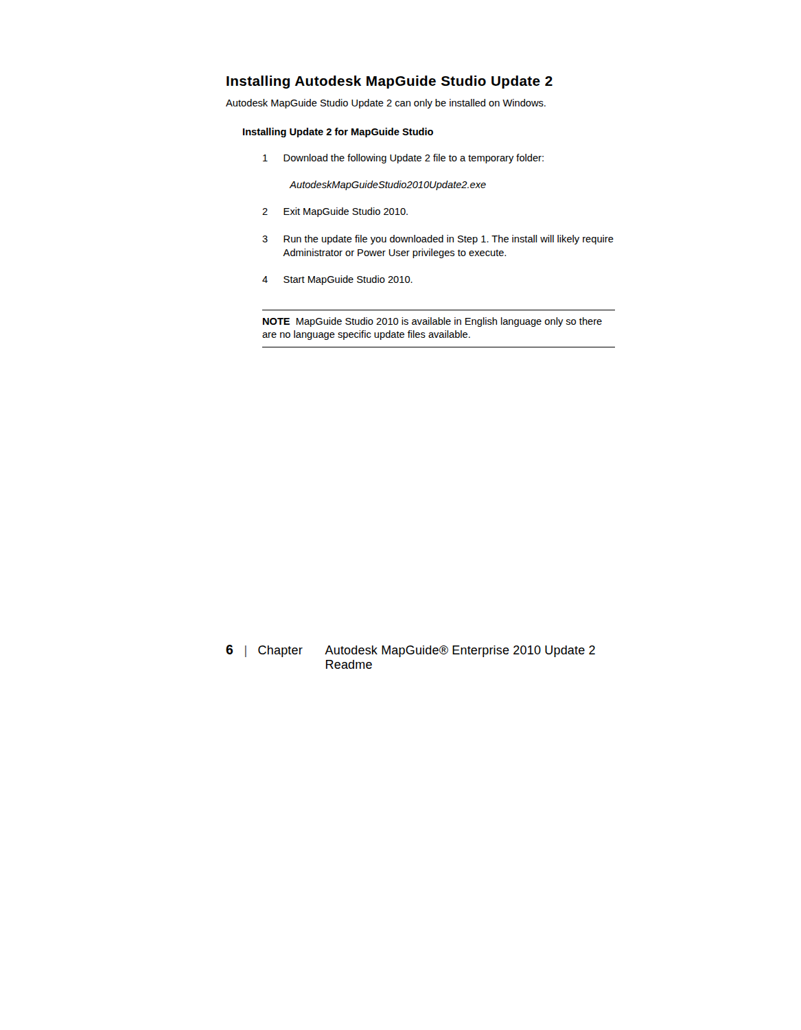Installing Autodesk MapGuide Studio Update 2
Autodesk MapGuide Studio Update 2 can only be installed on Windows.
Installing Update 2 for MapGuide Studio
Download the following Update 2 file to a temporary folder: AutodeskMapGuideStudio2010Update2.exe
Exit MapGuide Studio 2010.
Run the update file you downloaded in Step 1. The install will likely require Administrator or Power User privileges to execute.
Start MapGuide Studio 2010.
NOTE MapGuide Studio 2010 is available in English language only so there are no language specific update files available.
6 | Chapter Autodesk MapGuide® Enterprise 2010 Update 2 Readme